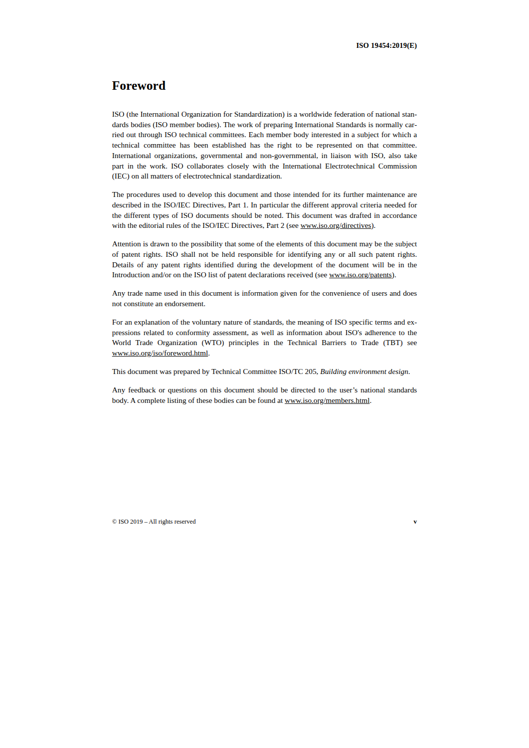ISO 19454:2019(E)
Foreword
ISO (the International Organization for Standardization) is a worldwide federation of national standards bodies (ISO member bodies). The work of preparing International Standards is normally carried out through ISO technical committees. Each member body interested in a subject for which a technical committee has been established has the right to be represented on that committee. International organizations, governmental and non-governmental, in liaison with ISO, also take part in the work. ISO collaborates closely with the International Electrotechnical Commission (IEC) on all matters of electrotechnical standardization.
The procedures used to develop this document and those intended for its further maintenance are described in the ISO/IEC Directives, Part 1. In particular the different approval criteria needed for the different types of ISO documents should be noted. This document was drafted in accordance with the editorial rules of the ISO/IEC Directives, Part 2 (see www.iso.org/directives).
Attention is drawn to the possibility that some of the elements of this document may be the subject of patent rights. ISO shall not be held responsible for identifying any or all such patent rights. Details of any patent rights identified during the development of the document will be in the Introduction and/or on the ISO list of patent declarations received (see www.iso.org/patents).
Any trade name used in this document is information given for the convenience of users and does not constitute an endorsement.
For an explanation of the voluntary nature of standards, the meaning of ISO specific terms and expressions related to conformity assessment, as well as information about ISO's adherence to the World Trade Organization (WTO) principles in the Technical Barriers to Trade (TBT) see www.iso.org/iso/foreword.html.
This document was prepared by Technical Committee ISO/TC 205, Building environment design.
Any feedback or questions on this document should be directed to the user’s national standards body. A complete listing of these bodies can be found at www.iso.org/members.html.
© ISO 2019 – All rights reserved v